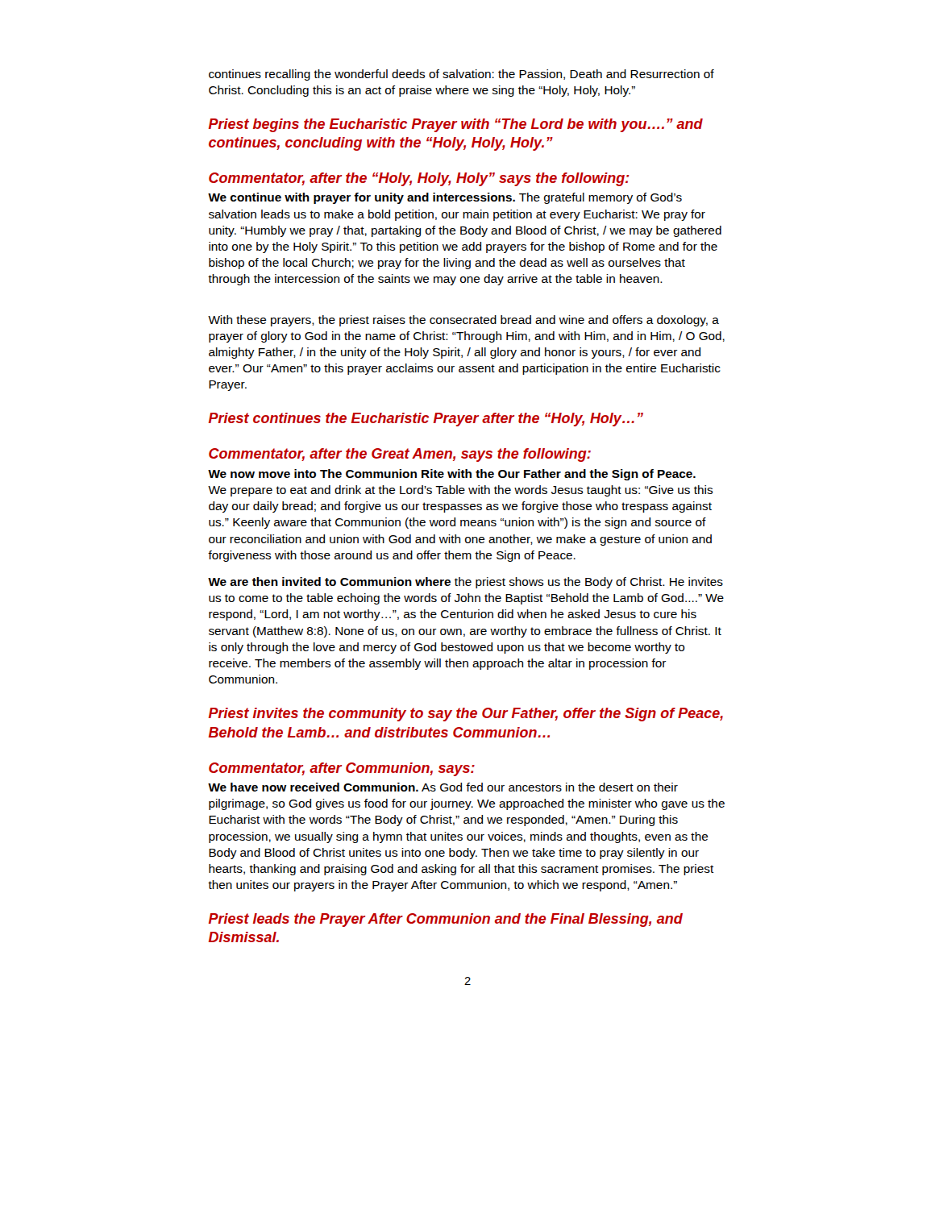continues recalling the wonderful deeds of salvation: the Passion, Death and Resurrection of Christ. Concluding this is an act of praise where we sing the “Holy, Holy, Holy.”
Priest begins the Eucharistic Prayer with “The Lord be with you….” and continues, concluding with the “Holy, Holy, Holy.”
Commentator, after the “Holy, Holy, Holy” says the following:
We continue with prayer for unity and intercessions. The grateful memory of God’s salvation leads us to make a bold petition, our main petition at every Eucharist: We pray for unity. “Humbly we pray / that, partaking of the Body and Blood of Christ, / we may be gathered into one by the Holy Spirit.” To this petition we add prayers for the bishop of Rome and for the bishop of the local Church; we pray for the living and the dead as well as ourselves that through the intercession of the saints we may one day arrive at the table in heaven.
With these prayers, the priest raises the consecrated bread and wine and offers a doxology, a prayer of glory to God in the name of Christ: “Through Him, and with Him, and in Him, / O God, almighty Father, / in the unity of the Holy Spirit, / all glory and honor is yours, / for ever and ever.” Our “Amen” to this prayer acclaims our assent and participation in the entire Eucharistic Prayer.
Priest continues the Eucharistic Prayer after the “Holy, Holy…”
Commentator, after the Great Amen, says the following:
We now move into The Communion Rite with the Our Father and the Sign of Peace.
We prepare to eat and drink at the Lord’s Table with the words Jesus taught us: “Give us this day our daily bread; and forgive us our trespasses as we forgive those who trespass against us.” Keenly aware that Communion (the word means “union with”) is the sign and source of our reconciliation and union with God and with one another, we make a gesture of union and forgiveness with those around us and offer them the Sign of Peace.
We are then invited to Communion where the priest shows us the Body of Christ. He invites us to come to the table echoing the words of John the Baptist “Behold the Lamb of God....” We respond, “Lord, I am not worthy…”, as the Centurion did when he asked Jesus to cure his servant (Matthew 8:8). None of us, on our own, are worthy to embrace the fullness of Christ. It is only through the love and mercy of God bestowed upon us that we become worthy to receive. The members of the assembly will then approach the altar in procession for Communion.
Priest invites the community to say the Our Father, offer the Sign of Peace, Behold the Lamb… and distributes Communion…
Commentator, after Communion, says:
We have now received Communion. As God fed our ancestors in the desert on their pilgrimage, so God gives us food for our journey. We approached the minister who gave us the Eucharist with the words “The Body of Christ,” and we responded, “Amen.” During this procession, we usually sing a hymn that unites our voices, minds and thoughts, even as the Body and Blood of Christ unites us into one body. Then we take time to pray silently in our hearts, thanking and praising God and asking for all that this sacrament promises. The priest then unites our prayers in the Prayer After Communion, to which we respond, “Amen.”
Priest leads the Prayer After Communion and the Final Blessing, and Dismissal.
2